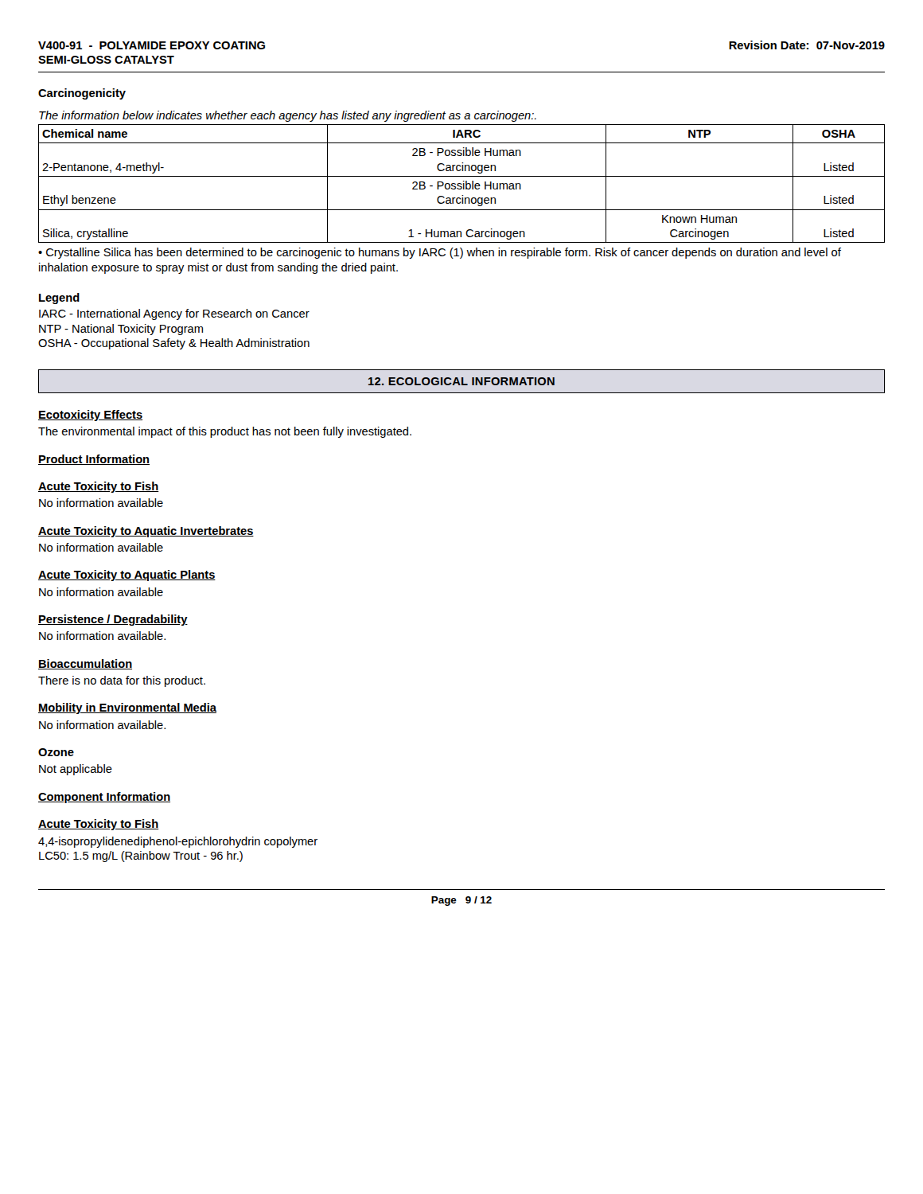V400-91 - POLYAMIDE EPOXY COATING
SEMI-GLOSS CATALYST
Revision Date: 07-Nov-2019
Carcinogenicity
The information below indicates whether each agency has listed any ingredient as a carcinogen:.
| Chemical name | IARC | NTP | OSHA |
| --- | --- | --- | --- |
| 2-Pentanone, 4-methyl- | 2B - Possible Human Carcinogen | | Listed |
| Ethyl benzene | 2B - Possible Human Carcinogen | | Listed |
| Silica, crystalline | 1 - Human Carcinogen | Known Human Carcinogen | Listed |
• Crystalline Silica has been determined to be carcinogenic to humans by IARC (1) when in respirable form. Risk of cancer depends on duration and level of inhalation exposure to spray mist or dust from sanding the dried paint.
Legend
IARC - International Agency for Research on Cancer
NTP - National Toxicity Program
OSHA - Occupational Safety & Health Administration
12. ECOLOGICAL INFORMATION
Ecotoxicity Effects
The environmental impact of this product has not been fully investigated.
Product Information
Acute Toxicity to Fish
No information available
Acute Toxicity to Aquatic Invertebrates
No information available
Acute Toxicity to Aquatic Plants
No information available
Persistence / Degradability
No information available.
Bioaccumulation
There is no data for this product.
Mobility in Environmental Media
No information available.
Ozone
Not applicable
Component Information
Acute Toxicity to Fish
4,4-isopropylidenediphenol-epichlorohydrin copolymer
LC50: 1.5 mg/L (Rainbow Trout - 96 hr.)
Page 9 / 12